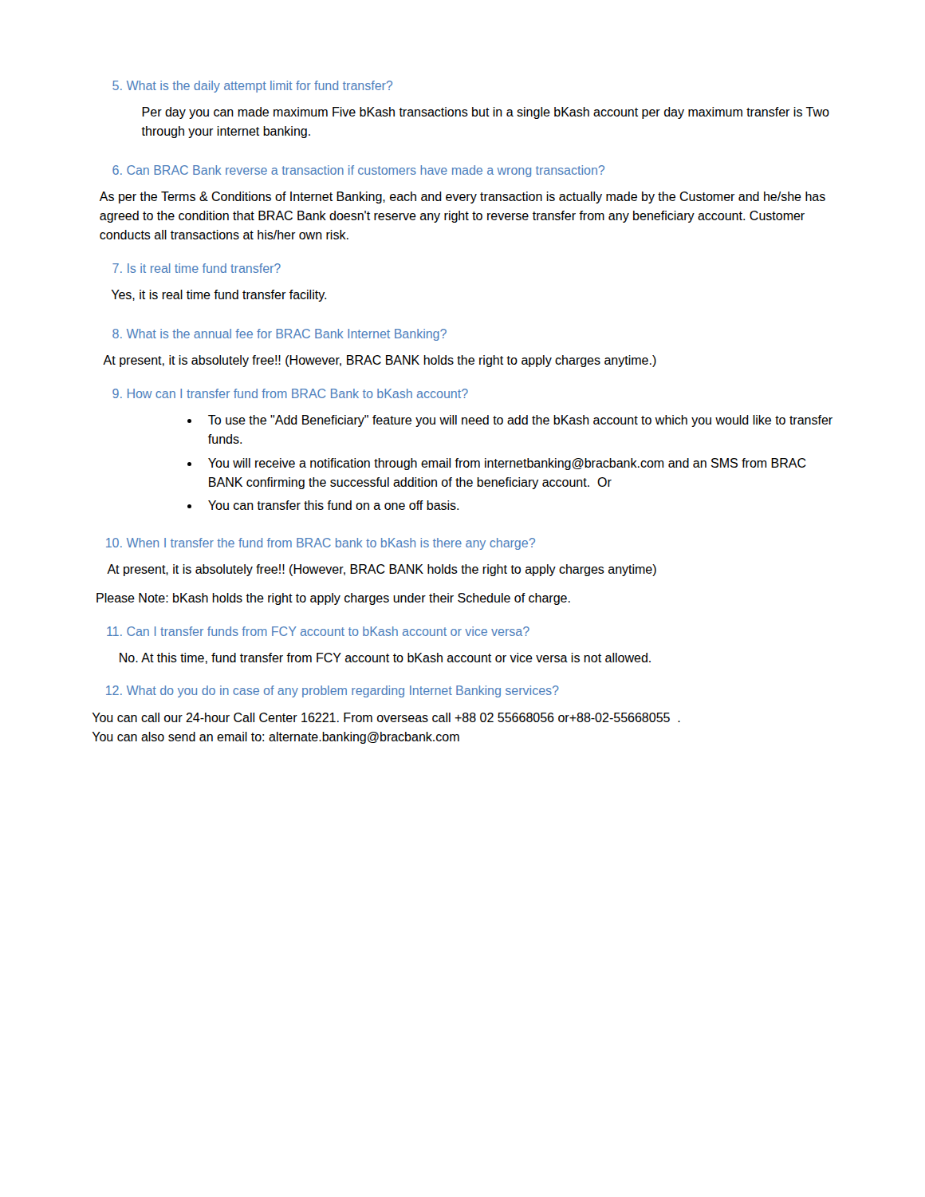What is the daily attempt limit for fund transfer?
Per day you can made maximum Five bKash transactions but in a single bKash account per day maximum transfer is Two through your internet banking.
Can BRAC Bank reverse a transaction if customers have made a wrong transaction?
As per the Terms & Conditions of Internet Banking, each and every transaction is actually made by the Customer and he/she has agreed to the condition that BRAC Bank doesn't reserve any right to reverse transfer from any beneficiary account. Customer conducts all transactions at his/her own risk.
Is it real time fund transfer?
Yes, it is real time fund transfer facility.
What is the annual fee for BRAC Bank Internet Banking?
At present, it is absolutely free!! (However, BRAC BANK holds the right to apply charges anytime.)
How can I transfer fund from BRAC Bank to bKash account?
To use the "Add Beneficiary" feature you will need to add the bKash account to which you would like to transfer funds.
You will receive a notification through email from internetbanking@bracbank.com and an SMS from BRAC BANK confirming the successful addition of the beneficiary account. Or
You can transfer this fund on a one off basis.
When I transfer the fund from BRAC bank to bKash is there any charge?
At present, it is absolutely free!! (However, BRAC BANK holds the right to apply charges anytime)
Please Note: bKash holds the right to apply charges under their Schedule of charge.
Can I transfer funds from FCY account to bKash account or vice versa?
No. At this time, fund transfer from FCY account to bKash account or vice versa is not allowed.
What do you do in case of any problem regarding Internet Banking services?
You can call our 24-hour Call Center 16221. From overseas call +88 02 55668056 or+88-02-55668055 .
You can also send an email to: alternate.banking@bracbank.com